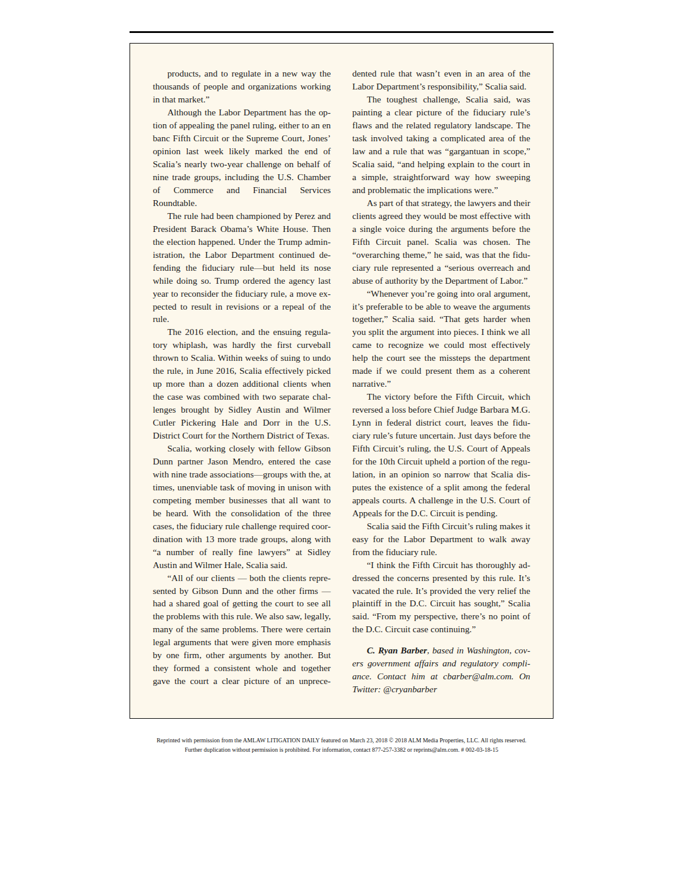products, and to regulate in a new way the thousands of people and organizations working in that market.”
Although the Labor Department has the option of appealing the panel ruling, either to an en banc Fifth Circuit or the Supreme Court, Jones’ opinion last week likely marked the end of Scalia’s nearly two-year challenge on behalf of nine trade groups, including the U.S. Chamber of Commerce and Financial Services Roundtable.
The rule had been championed by Perez and President Barack Obama’s White House. Then the election happened. Under the Trump administration, the Labor Department continued defending the fiduciary rule—but held its nose while doing so. Trump ordered the agency last year to reconsider the fiduciary rule, a move expected to result in revisions or a repeal of the rule.
The 2016 election, and the ensuing regulatory whiplash, was hardly the first curveball thrown to Scalia. Within weeks of suing to undo the rule, in June 2016, Scalia effectively picked up more than a dozen additional clients when the case was combined with two separate challenges brought by Sidley Austin and Wilmer Cutler Pickering Hale and Dorr in the U.S. District Court for the Northern District of Texas.
Scalia, working closely with fellow Gibson Dunn partner Jason Mendro, entered the case with nine trade associations—groups with the, at times, unenviable task of moving in unison with competing member businesses that all want to be heard. With the consolidation of the three cases, the fiduciary rule challenge required coordination with 13 more trade groups, along with “a number of really fine lawyers” at Sidley Austin and Wilmer Hale, Scalia said.
“All of our clients — both the clients represented by Gibson Dunn and the other firms — had a shared goal of getting the court to see all the problems with this rule. We also saw, legally, many of the same problems. There were certain legal arguments that were given more emphasis by one firm, other arguments by another. But they formed a consistent whole and together gave the court a clear picture of an unprecedented rule that wasn’t even in an area of the Labor Department’s responsibility,” Scalia said.
The toughest challenge, Scalia said, was painting a clear picture of the fiduciary rule’s flaws and the related regulatory landscape. The task involved taking a complicated area of the law and a rule that was “gargantuan in scope,” Scalia said, “and helping explain to the court in a simple, straightforward way how sweeping and problematic the implications were.”
As part of that strategy, the lawyers and their clients agreed they would be most effective with a single voice during the arguments before the Fifth Circuit panel. Scalia was chosen. The “overarching theme,” he said, was that the fiduciary rule represented a “serious overreach and abuse of authority by the Department of Labor.”
“Whenever you’re going into oral argument, it’s preferable to be able to weave the arguments together,” Scalia said. “That gets harder when you split the argument into pieces. I think we all came to recognize we could most effectively help the court see the missteps the department made if we could present them as a coherent narrative.”
The victory before the Fifth Circuit, which reversed a loss before Chief Judge Barbara M.G. Lynn in federal district court, leaves the fiduciary rule’s future uncertain. Just days before the Fifth Circuit’s ruling, the U.S. Court of Appeals for the 10th Circuit upheld a portion of the regulation, in an opinion so narrow that Scalia disputes the existence of a split among the federal appeals courts. A challenge in the U.S. Court of Appeals for the D.C. Circuit is pending.
Scalia said the Fifth Circuit’s ruling makes it easy for the Labor Department to walk away from the fiduciary rule.
“I think the Fifth Circuit has thoroughly addressed the concerns presented by this rule. It’s vacated the rule. It’s provided the very relief the plaintiff in the D.C. Circuit has sought,” Scalia said. “From my perspective, there’s no point of the D.C. Circuit case continuing.”
C. Ryan Barber, based in Washington, covers government affairs and regulatory compliance. Contact him at cbarber@alm.com. On Twitter: @cryanbarber
Reprinted with permission from the AMLAW LITIGATION DAILY featured on March 23, 2018 © 2018 ALM Media Properties, LLC. All rights reserved. Further duplication without permission is prohibited. For information, contact 877-257-3382 or reprints@alm.com. # 002-03-18-15